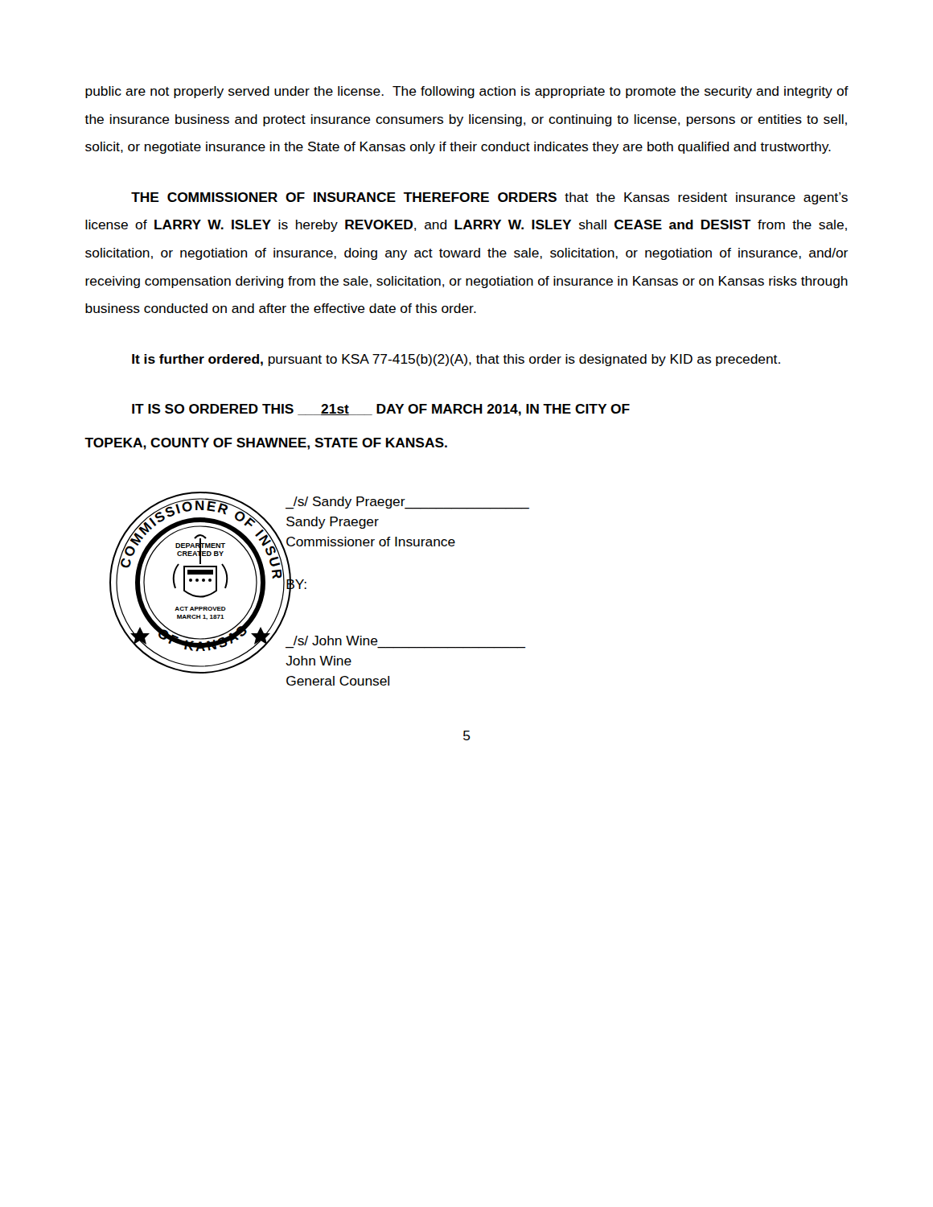public are not properly served under the license. The following action is appropriate to promote the security and integrity of the insurance business and protect insurance consumers by licensing, or continuing to license, persons or entities to sell, solicit, or negotiate insurance in the State of Kansas only if their conduct indicates they are both qualified and trustworthy.
THE COMMISSIONER OF INSURANCE THEREFORE ORDERS that the Kansas resident insurance agent’s license of LARRY W. ISLEY is hereby REVOKED, and LARRY W. ISLEY shall CEASE and DESIST from the sale, solicitation, or negotiation of insurance, doing any act toward the sale, solicitation, or negotiation of insurance, and/or receiving compensation deriving from the sale, solicitation, or negotiation of insurance in Kansas or on Kansas risks through business conducted on and after the effective date of this order.
It is further ordered, pursuant to KSA 77-415(b)(2)(A), that this order is designated by KID as precedent.
IT IS SO ORDERED THIS ___21st___ DAY OF MARCH 2014, IN THE CITY OF
TOPEKA, COUNTY OF SHAWNEE, STATE OF KANSAS.
COMMISSIONER OF INSURANCE OF KANSAS DEPARTMENT CREATED BY ACT APPROVED MARCH 1, 1871
_/s/ Sandy Praeger________________
Sandy Praeger
Commissioner of Insurance
BY:
_/s/ John Wine___________________
John Wine
General Counsel
5